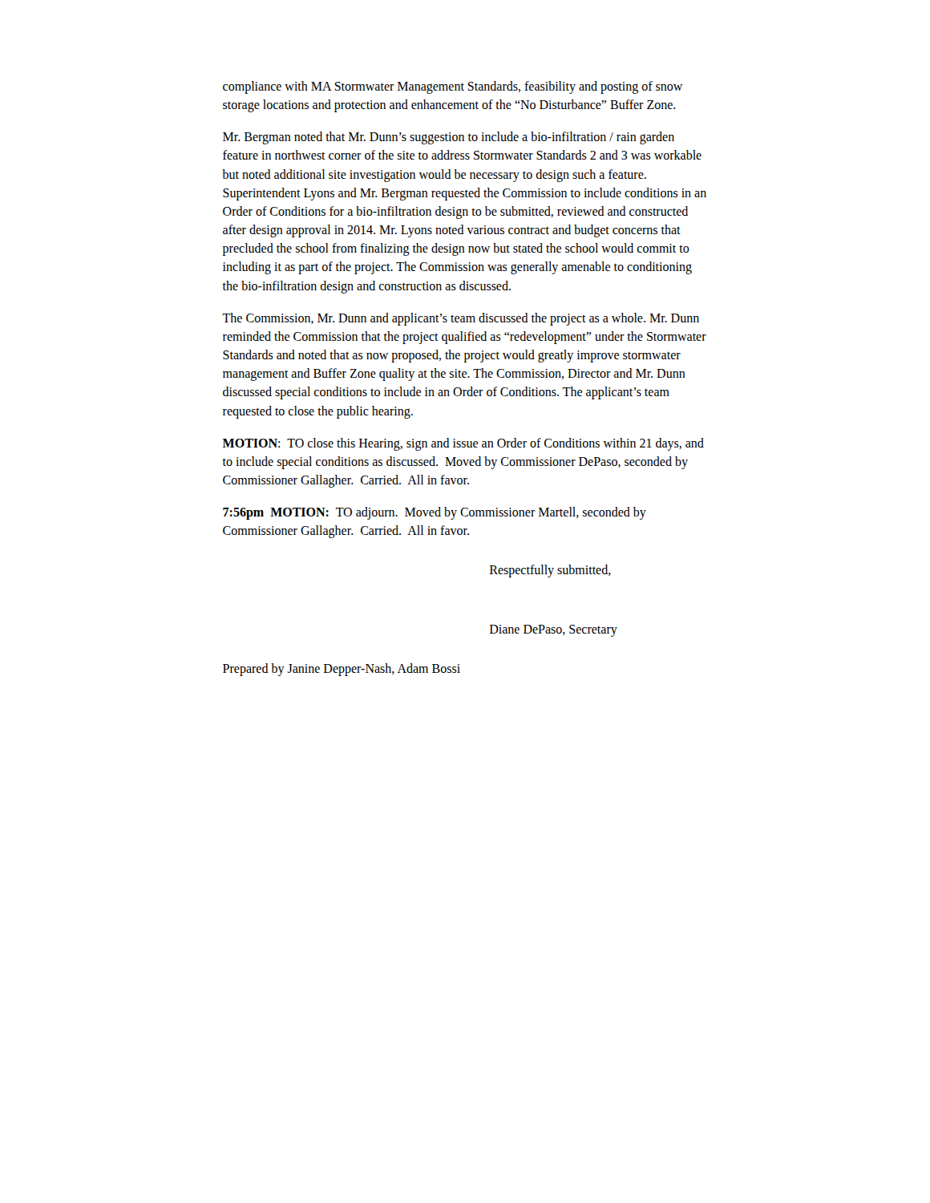compliance with MA Stormwater Management Standards, feasibility and posting of snow storage locations and protection and enhancement of the “No Disturbance” Buffer Zone.
Mr. Bergman noted that Mr. Dunn’s suggestion to include a bio-infiltration / rain garden feature in northwest corner of the site to address Stormwater Standards 2 and 3 was workable but noted additional site investigation would be necessary to design such a feature. Superintendent Lyons and Mr. Bergman requested the Commission to include conditions in an Order of Conditions for a bio-infiltration design to be submitted, reviewed and constructed after design approval in 2014. Mr. Lyons noted various contract and budget concerns that precluded the school from finalizing the design now but stated the school would commit to including it as part of the project. The Commission was generally amenable to conditioning the bio-infiltration design and construction as discussed.
The Commission, Mr. Dunn and applicant’s team discussed the project as a whole. Mr. Dunn reminded the Commission that the project qualified as “redevelopment” under the Stormwater Standards and noted that as now proposed, the project would greatly improve stormwater management and Buffer Zone quality at the site. The Commission, Director and Mr. Dunn discussed special conditions to include in an Order of Conditions. The applicant’s team requested to close the public hearing.
MOTION: TO close this Hearing, sign and issue an Order of Conditions within 21 days, and to include special conditions as discussed. Moved by Commissioner DePaso, seconded by Commissioner Gallagher. Carried. All in favor.
7:56pm MOTION: TO adjourn. Moved by Commissioner Martell, seconded by Commissioner Gallagher. Carried. All in favor.
Respectfully submitted,
Diane DePaso, Secretary
Prepared by Janine Depper-Nash, Adam Bossi